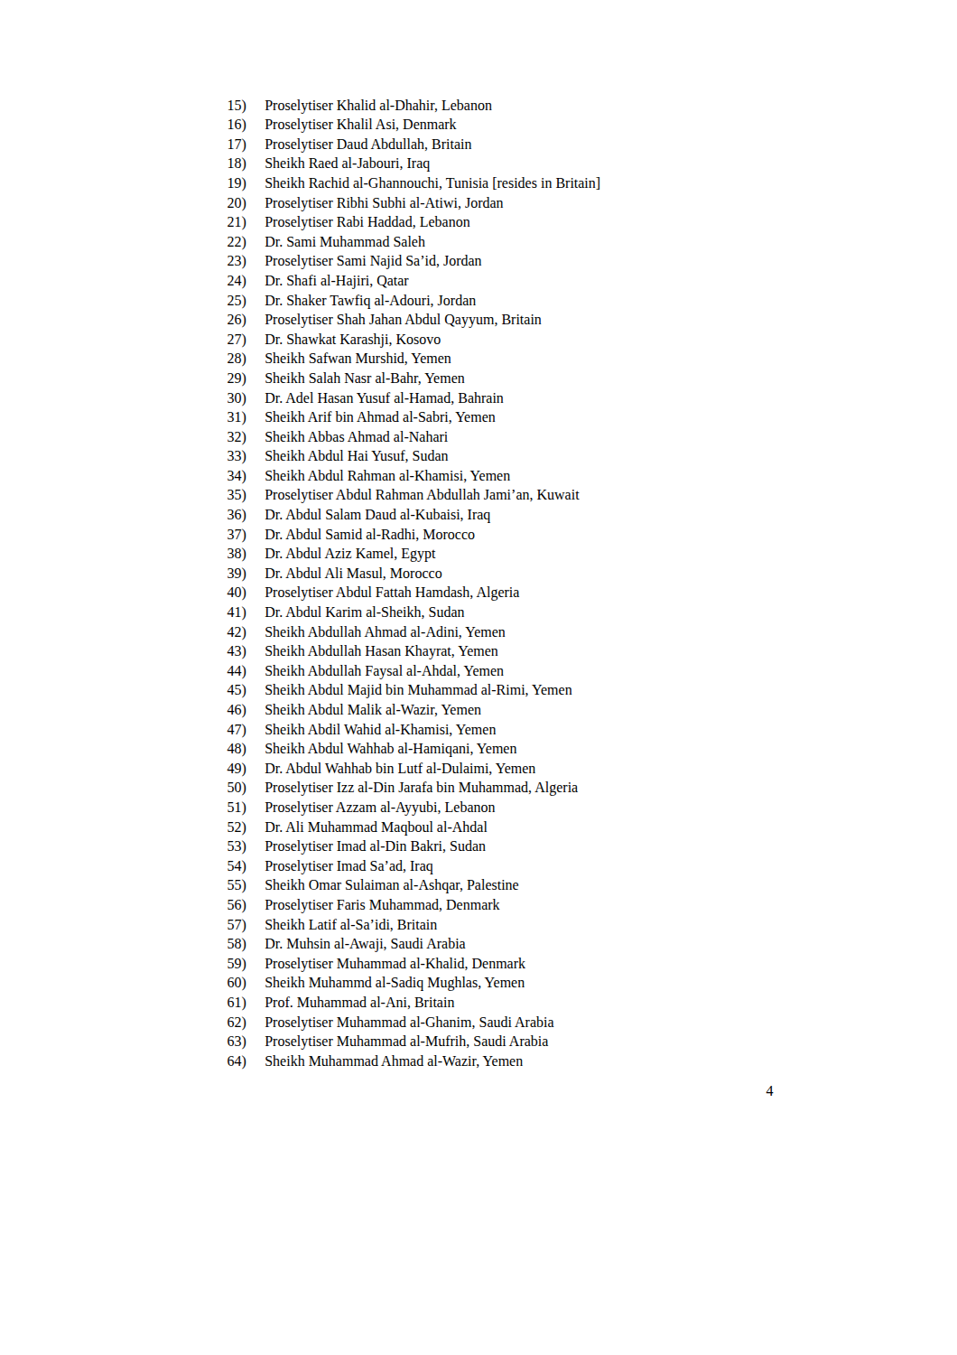15) Proselytiser Khalid al-Dhahir, Lebanon
16) Proselytiser Khalil Asi, Denmark
17) Proselytiser Daud Abdullah, Britain
18) Sheikh Raed al-Jabouri, Iraq
19) Sheikh Rachid al-Ghannouchi, Tunisia [resides in Britain]
20) Proselytiser Ribhi Subhi al-Atiwi, Jordan
21) Proselytiser Rabi Haddad, Lebanon
22) Dr. Sami Muhammad Saleh
23) Proselytiser Sami Najid Sa’id, Jordan
24) Dr. Shafi al-Hajiri, Qatar
25) Dr. Shaker Tawfiq al-Adouri, Jordan
26) Proselytiser Shah Jahan Abdul Qayyum, Britain
27) Dr. Shawkat Karashji, Kosovo
28) Sheikh Safwan Murshid, Yemen
29) Sheikh Salah Nasr al-Bahr, Yemen
30) Dr. Adel Hasan Yusuf al-Hamad, Bahrain
31) Sheikh Arif bin Ahmad al-Sabri, Yemen
32) Sheikh Abbas Ahmad al-Nahari
33) Sheikh Abdul Hai Yusuf, Sudan
34) Sheikh Abdul Rahman al-Khamisi, Yemen
35) Proselytiser Abdul Rahman Abdullah Jami’an, Kuwait
36) Dr. Abdul Salam Daud al-Kubaisi, Iraq
37) Dr. Abdul Samid al-Radhi, Morocco
38) Dr. Abdul Aziz Kamel, Egypt
39) Dr. Abdul Ali Masul, Morocco
40) Proselytiser Abdul Fattah Hamdash, Algeria
41) Dr. Abdul Karim al-Sheikh, Sudan
42) Sheikh Abdullah Ahmad al-Adini, Yemen
43) Sheikh Abdullah Hasan Khayrat, Yemen
44) Sheikh Abdullah Faysal al-Ahdal, Yemen
45) Sheikh Abdul Majid bin Muhammad al-Rimi, Yemen
46) Sheikh Abdul Malik al-Wazir, Yemen
47) Sheikh Abdil Wahid al-Khamisi, Yemen
48) Sheikh Abdul Wahhab al-Hamiqani, Yemen
49) Dr. Abdul Wahhab bin Lutf al-Dulaimi, Yemen
50) Proselytiser Izz al-Din Jarafa bin Muhammad, Algeria
51) Proselytiser Azzam al-Ayyubi, Lebanon
52) Dr. Ali Muhammad Maqboul al-Ahdal
53) Proselytiser Imad al-Din Bakri, Sudan
54) Proselytiser Imad Sa’ad, Iraq
55) Sheikh Omar Sulaiman al-Ashqar, Palestine
56) Proselytiser Faris Muhammad, Denmark
57) Sheikh Latif al-Sa’idi, Britain
58) Dr. Muhsin al-Awaji, Saudi Arabia
59) Proselytiser Muhammad al-Khalid, Denmark
60) Sheikh Muhammd al-Sadiq Mughlas, Yemen
61) Prof. Muhammad al-Ani, Britain
62) Proselytiser Muhammad al-Ghanim, Saudi Arabia
63) Proselytiser Muhammad al-Mufrih, Saudi Arabia
64) Sheikh Muhammad Ahmad al-Wazir, Yemen
4